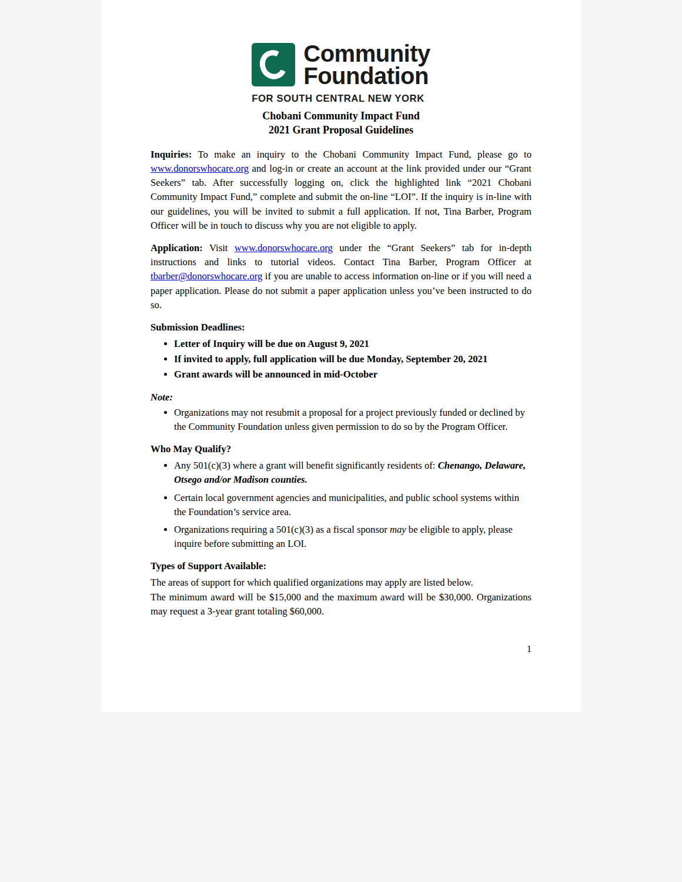Community Foundation
FOR SOUTH CENTRAL NEW YORK
Chobani Community Impact Fund 2021 Grant Proposal Guidelines
Inquiries: To make an inquiry to the Chobani Community Impact Fund, please go to www.donorswhocare.org and log-in or create an account at the link provided under our “Grant Seekers” tab. After successfully logging on, click the highlighted link “2021 Chobani Community Impact Fund,” complete and submit the on-line “LOI”. If the inquiry is in-line with our guidelines, you will be invited to submit a full application. If not, Tina Barber, Program Officer will be in touch to discuss why you are not eligible to apply.
Application: Visit www.donorswhocare.org under the “Grant Seekers” tab for in-depth instructions and links to tutorial videos. Contact Tina Barber, Program Officer at tbarber@donorswhocare.org if you are unable to access information on-line or if you will need a paper application. Please do not submit a paper application unless you’ve been instructed to do so.
Submission Deadlines:
Letter of Inquiry will be due on August 9, 2021
If invited to apply, full application will be due Monday, September 20, 2021
Grant awards will be announced in mid-October
Note:
Organizations may not resubmit a proposal for a project previously funded or declined by the Community Foundation unless given permission to do so by the Program Officer.
Who May Qualify?
Any 501(c)(3) where a grant will benefit significantly residents of: Chenango, Delaware, Otsego and/or Madison counties.
Certain local government agencies and municipalities, and public school systems within the Foundation’s service area.
Organizations requiring a 501(c)(3) as a fiscal sponsor may be eligible to apply, please inquire before submitting an LOI.
Types of Support Available:
The areas of support for which qualified organizations may apply are listed below.
The minimum award will be $15,000 and the maximum award will be $30,000. Organizations may request a 3-year grant totaling $60,000.
1